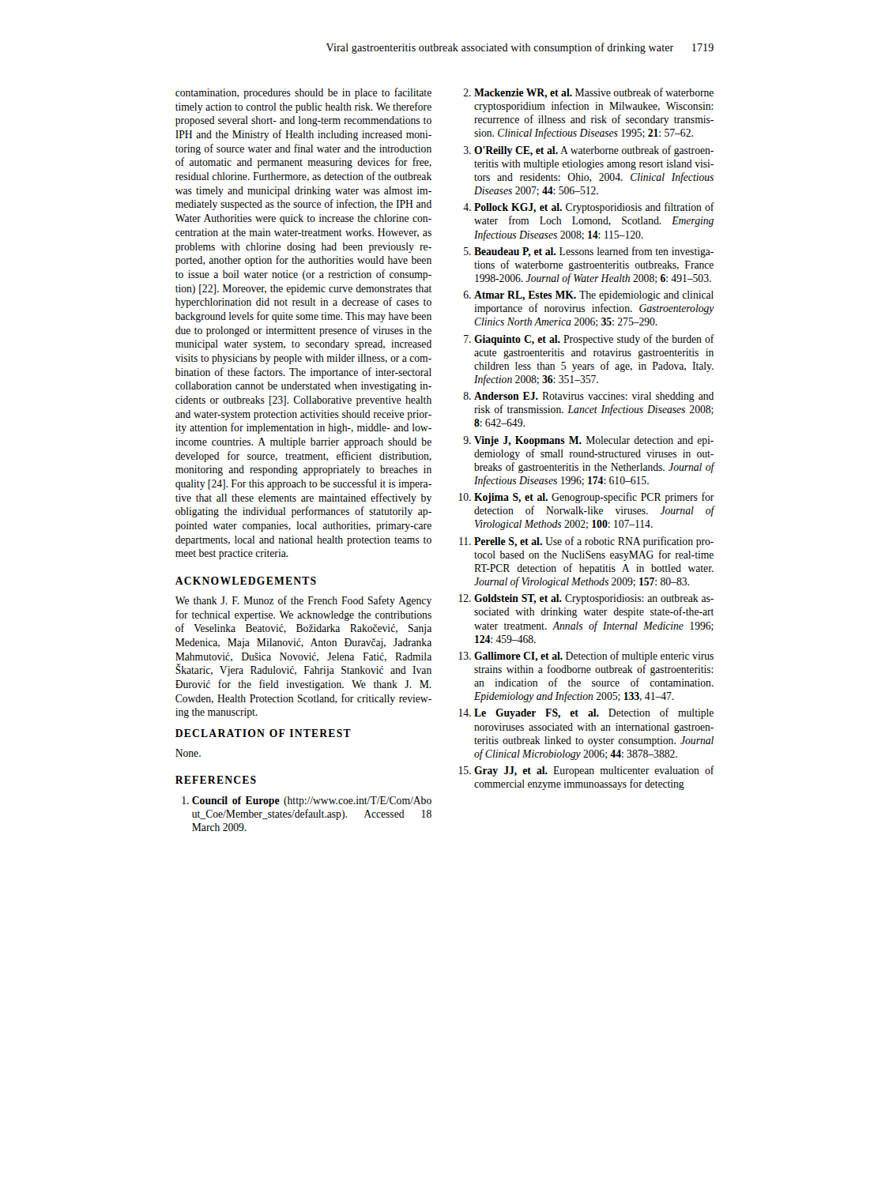Viral gastroenteritis outbreak associated with consumption of drinking water1719
contamination, procedures should be in place to facilitate timely action to control the public health risk. We therefore proposed several short- and long-term recommendations to IPH and the Ministry of Health including increased monitoring of source water and final water and the introduction of automatic and permanent measuring devices for free, residual chlorine. Furthermore, as detection of the outbreak was timely and municipal drinking water was almost immediately suspected as the source of infection, the IPH and Water Authorities were quick to increase the chlorine concentration at the main water-treatment works. However, as problems with chlorine dosing had been previously reported, another option for the authorities would have been to issue a boil water notice (or a restriction of consumption) [22]. Moreover, the epidemic curve demonstrates that hyperchlorination did not result in a decrease of cases to background levels for quite some time. This may have been due to prolonged or intermittent presence of viruses in the municipal water system, to secondary spread, increased visits to physicians by people with milder illness, or a combination of these factors. The importance of inter-sectoral collaboration cannot be understated when investigating incidents or outbreaks [23]. Collaborative preventive health and water-system protection activities should receive priority attention for implementation in high-, middle- and low-income countries. A multiple barrier approach should be developed for source, treatment, efficient distribution, monitoring and responding appropriately to breaches in quality [24]. For this approach to be successful it is imperative that all these elements are maintained effectively by obligating the individual performances of statutorily appointed water companies, local authorities, primary-care departments, local and national health protection teams to meet best practice criteria.
ACKNOWLEDGEMENTS
We thank J. F. Munoz of the French Food Safety Agency for technical expertise. We acknowledge the contributions of Veselinka Beatović, Božidarka Rakočević, Sanja Medenica, Maja Milanović, Anton Đuravčaj, Jadranka Mahmutović, Dušica Novović, Jelena Fatić, Radmila Škataric, Vjera Radulović, Fahrija Stanković and Ivan Đurović for the field investigation. We thank J. M. Cowden, Health Protection Scotland, for critically reviewing the manuscript.
DECLARATION OF INTEREST
None.
REFERENCES
Council of Europe (http://www.coe.int/T/E/Com/About_Coe/Member_states/default.asp). Accessed 18 March 2009.
Mackenzie WR, et al. Massive outbreak of waterborne cryptosporidium infection in Milwaukee, Wisconsin: recurrence of illness and risk of secondary transmission. Clinical Infectious Diseases 1995; 21: 57–62.
O'Reilly CE, et al. A waterborne outbreak of gastroenteritis with multiple etiologies among resort island visitors and residents: Ohio, 2004. Clinical Infectious Diseases 2007; 44: 506–512.
Pollock KGJ, et al. Cryptosporidiosis and filtration of water from Loch Lomond, Scotland. Emerging Infectious Diseases 2008; 14: 115–120.
Beaudeau P, et al. Lessons learned from ten investigations of waterborne gastroenteritis outbreaks, France 1998-2006. Journal of Water Health 2008; 6: 491–503.
Atmar RL, Estes MK. The epidemiologic and clinical importance of norovirus infection. Gastroenterology Clinics North America 2006; 35: 275–290.
Giaquinto C, et al. Prospective study of the burden of acute gastroenteritis and rotavirus gastroenteritis in children less than 5 years of age, in Padova, Italy. Infection 2008; 36: 351–357.
Anderson EJ. Rotavirus vaccines: viral shedding and risk of transmission. Lancet Infectious Diseases 2008; 8: 642–649.
Vinje J, Koopmans M. Molecular detection and epidemiology of small round-structured viruses in outbreaks of gastroenteritis in the Netherlands. Journal of Infectious Diseases 1996; 174: 610–615.
Kojima S, et al. Genogroup-specific PCR primers for detection of Norwalk-like viruses. Journal of Virological Methods 2002; 100: 107–114.
Perelle S, et al. Use of a robotic RNA purification protocol based on the NucliSens easyMAG for real-time RT-PCR detection of hepatitis A in bottled water. Journal of Virological Methods 2009; 157: 80–83.
Goldstein ST, et al. Cryptosporidiosis: an outbreak associated with drinking water despite state-of-the-art water treatment. Annals of Internal Medicine 1996; 124: 459–468.
Gallimore CI, et al. Detection of multiple enteric virus strains within a foodborne outbreak of gastroenteritis: an indication of the source of contamination. Epidemiology and Infection 2005; 133, 41–47.
Le Guyader FS, et al. Detection of multiple noroviruses associated with an international gastroenteritis outbreak linked to oyster consumption. Journal of Clinical Microbiology 2006; 44: 3878–3882.
Gray JJ, et al. European multicenter evaluation of commercial enzyme immunoassays for detecting